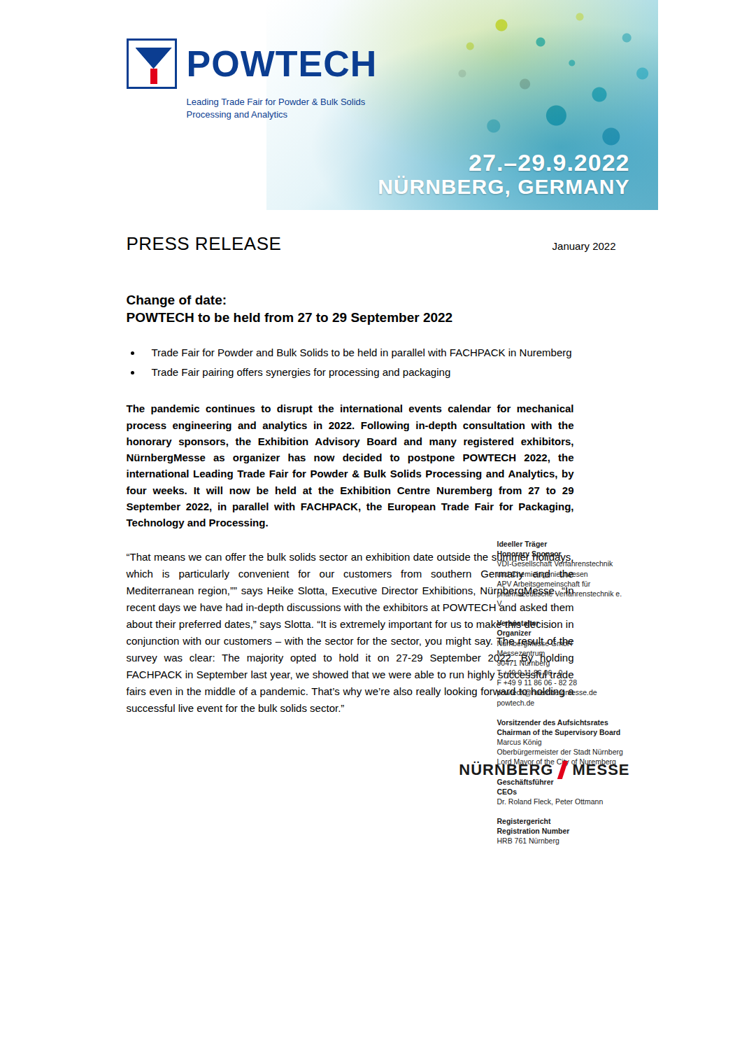POWTECH
Leading Trade Fair for Powder & Bulk Solids
Processing and Analytics
27.–29.9.2022
NÜRNBERG, GERMANY
PRESS RELEASE
January 2022
Change of date:
POWTECH to be held from 27 to 29 September 2022
Trade Fair for Powder and Bulk Solids to be held in parallel with FACHPACK in Nuremberg
Trade Fair pairing offers synergies for processing and packaging
The pandemic continues to disrupt the international events calendar for mechanical process engineering and analytics in 2022. Following in-depth consultation with the honorary sponsors, the Exhibition Advisory Board and many registered exhibitors, NürnbergMesse as organizer has now decided to postpone POWTECH 2022, the international Leading Trade Fair for Powder & Bulk Solids Processing and Analytics, by four weeks. It will now be held at the Exhibition Centre Nuremberg from 27 to 29 September 2022, in parallel with FACHPACK, the European Trade Fair for Packaging, Technology and Processing.
“That means we can offer the bulk solids sector an exhibition date outside the summer holidays, which is particularly convenient for our customers from southern Germany and the Mediterranean region,”” says Heike Slotta, Executive Director Exhibitions, NürnbergMesse. “In recent days we have had in-depth discussions with the exhibitors at POWTECH and asked them about their preferred dates,” says Slotta. “It is extremely important for us to make this decision in conjunction with our customers – with the sector for the sector, you might say. The result of the survey was clear: The majority opted to hold it on 27-29 September 2022. By holding FACHPACK in September last year, we showed that we were able to run highly successful trade fairs even in the middle of a pandemic. That’s why we’re also really looking forward to holding a successful live event for the bulk solids sector.”
Ideeller Träger Honorary Sponsor VDI-Gesellschaft Verfahrenstechnik
und Chemieingenieurwesen
APV Arbeitsgemeinschaft für
pharmazeutische Verfahrenstechnik e. V.
Veranstalter Organizer NürnbergMesse GmbH
Messezentrum
90471 Nürnberg
T +49 9 11 86 06 - 0
F +49 9 11 86 06 - 82 28
powtech@nuernbergmesse.de
powtech.de
Vorsitzender des Aufsichtsrates Chairman of the Supervisory Board Marcus König
Oberbürgermeister der Stadt Nürnberg
Lord Mayor of the City of Nuremberg
Geschäftsführer CEOs Dr. Roland Fleck, Peter Ottmann
Registergericht Registration Number HRB 761 Nürnberg
NÜRNBERG MESSE